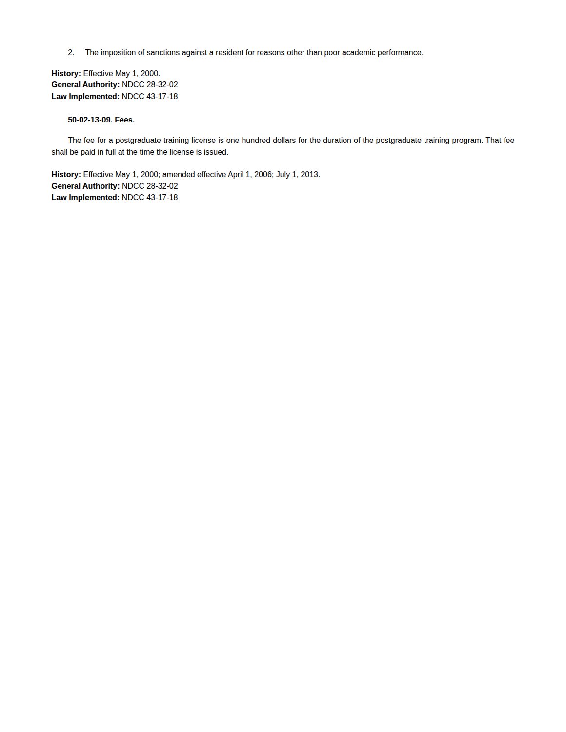2. The imposition of sanctions against a resident for reasons other than poor academic performance.
History: Effective May 1, 2000.
General Authority: NDCC 28-32-02
Law Implemented: NDCC 43-17-18
50-02-13-09. Fees.
The fee for a postgraduate training license is one hundred dollars for the duration of the postgraduate training program. That fee shall be paid in full at the time the license is issued.
History: Effective May 1, 2000; amended effective April 1, 2006; July 1, 2013.
General Authority: NDCC 28-32-02
Law Implemented: NDCC 43-17-18